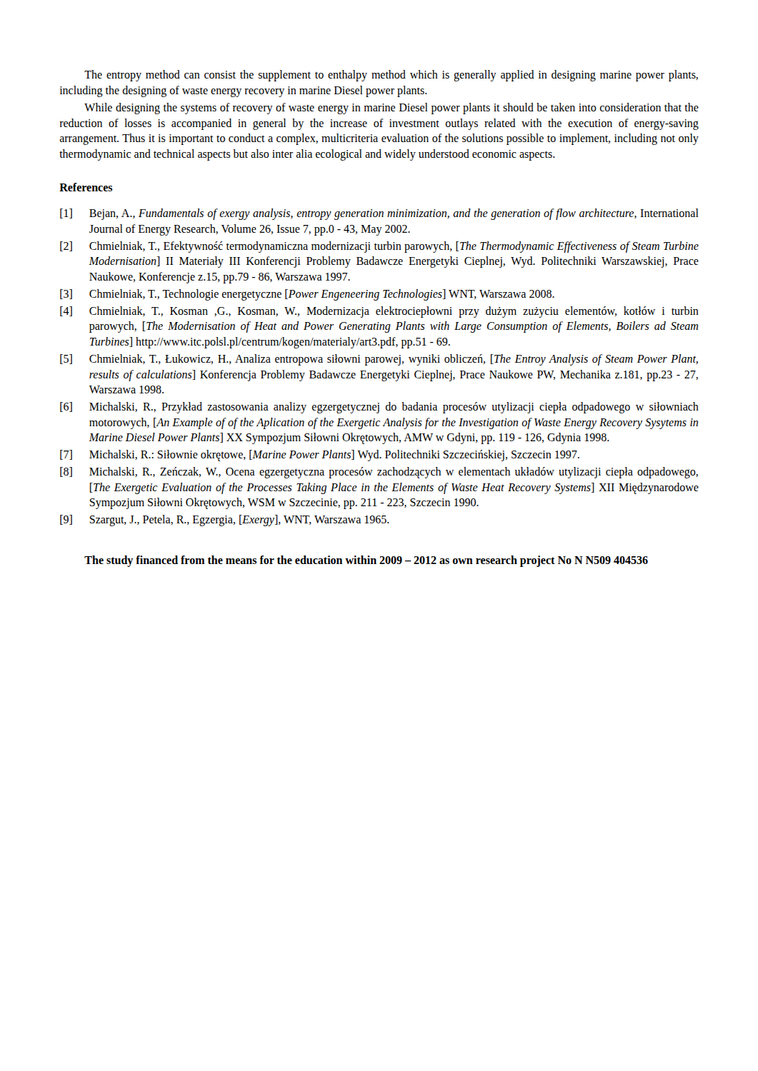The entropy method can consist the supplement to enthalpy method which is generally applied in designing marine power plants, including the designing of waste energy recovery in marine Diesel power plants.
While designing the systems of recovery of waste energy in marine Diesel power plants it should be taken into consideration that the reduction of losses is accompanied in general by the increase of investment outlays related with the execution of energy-saving arrangement. Thus it is important to conduct a complex, multicriteria evaluation of the solutions possible to implement, including not only thermodynamic and technical aspects but also inter alia ecological and widely understood economic aspects.
References
[1] Bejan, A., Fundamentals of exergy analysis, entropy generation minimization, and the generation of flow architecture, International Journal of Energy Research, Volume 26, Issue 7, pp.0 - 43, May 2002.
[2] Chmielniak, T., Efektywność termodynamiczna modernizacji turbin parowych, [The Thermodynamic Effectiveness of Steam Turbine Modernisation] II Materiały III Konferencji Problemy Badawcze Energetyki Cieplnej, Wyd. Politechniki Warszawskiej, Prace Naukowe, Konferencje z.15, pp.79 - 86, Warszawa 1997.
[3] Chmielniak, T., Technologie energetyczne [Power Engeneering Technologies] WNT, Warszawa 2008.
[4] Chmielniak, T., Kosman ,G., Kosman, W., Modernizacja elektrociepłowni przy dużym zużyciu elementów, kotłów i turbin parowych, [The Modernisation of Heat and Power Generating Plants with Large Consumption of Elements, Boilers ad Steam Turbines] http://www.itc.polsl.pl/centrum/kogen/materialy/art3.pdf, pp.51 - 69.
[5] Chmielniak, T., Łukowicz, H., Analiza entropowa siłowni parowej, wyniki obliczeń, [The Entroy Analysis of Steam Power Plant, results of calculations] Konferencja Problemy Badawcze Energetyki Cieplnej, Prace Naukowe PW, Mechanika z.181, pp.23 - 27, Warszawa 1998.
[6] Michalski, R., Przykład zastosowania analizy egzergetycznej do badania procesów utylizacji ciepła odpadowego w siłowniach motorowych, [An Example of of the Aplication of the Exergetic Analysis for the Investigation of Waste Energy Recovery Sysytems in Marine Diesel Power Plants] XX Sympozjum Siłowni Okrętowych, AMW w Gdyni, pp. 119 - 126, Gdynia 1998.
[7] Michalski, R.: Siłownie okrętowe, [Marine Power Plants] Wyd. Politechniki Szczecińskiej, Szczecin 1997.
[8] Michalski, R., Zeńczak, W., Ocena egzergetyczna procesów zachodzących w elementach układów utylizacji ciepła odpadowego, [The Exergetic Evaluation of the Processes Taking Place in the Elements of Waste Heat Recovery Systems] XII Międzynarodowe Sympozjum Siłowni Okrętowych, WSM w Szczecinie, pp. 211 - 223, Szczecin 1990.
[9] Szargut, J., Petela, R., Egzergia, [Exergy], WNT, Warszawa 1965.
The study financed from the means for the education within 2009 – 2012 as own research project No N N509 404536